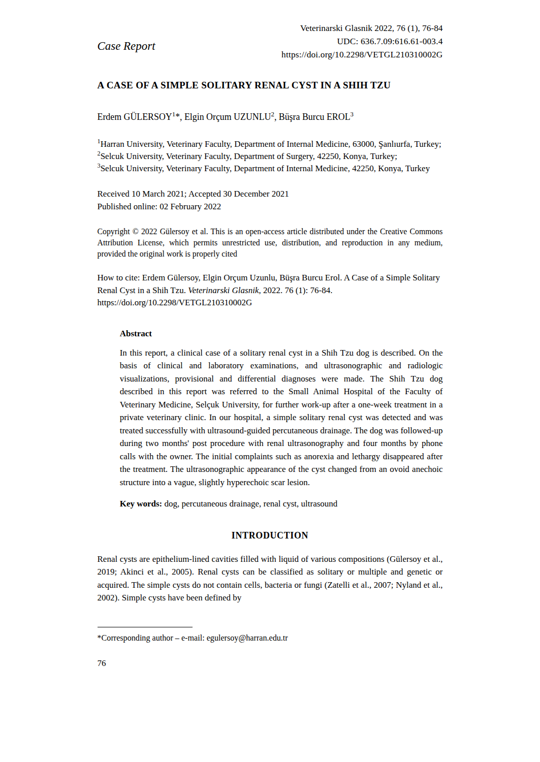Veterinarski Glasnik 2022, 76 (1), 76-84
UDC: 636.7.09:616.61-003.4
https://doi.org/10.2298/VETGL210310002G
Case Report
A CASE OF A SIMPLE SOLITARY RENAL CYST IN A SHIH TZU
Erdem GÜLERSOY1*, Elgin Orçum UZUNLU2, Büşra Burcu EROL3
1Harran University, Veterinary Faculty, Department of Internal Medicine, 63000, Şanlıurfa, Turkey;
2Selcuk University, Veterinary Faculty, Department of Surgery, 42250, Konya, Turkey;
3Selcuk University, Veterinary Faculty, Department of Internal Medicine, 42250, Konya, Turkey
Received 10 March 2021; Accepted 30 December 2021
Published online: 02 February 2022
Copyright © 2022 Gülersoy et al. This is an open-access article distributed under the Creative Commons Attribution License, which permits unrestricted use, distribution, and reproduction in any medium, provided the original work is properly cited
How to cite: Erdem Gülersoy, Elgin Orçum Uzunlu, Büşra Burcu Erol. A Case of a Simple Solitary Renal Cyst in a Shih Tzu. Veterinarski Glasnik, 2022. 76 (1): 76-84. https://doi.org/10.2298/VETGL210310002G
Abstract
In this report, a clinical case of a solitary renal cyst in a Shih Tzu dog is described. On the basis of clinical and laboratory examinations, and ultrasonographic and radiologic visualizations, provisional and differential diagnoses were made. The Shih Tzu dog described in this report was referred to the Small Animal Hospital of the Faculty of Veterinary Medicine, Selçuk University, for further work-up after a one-week treatment in a private veterinary clinic. In our hospital, a simple solitary renal cyst was detected and was treated successfully with ultrasound-guided percutaneous drainage. The dog was followed-up during two months' post procedure with renal ultrasonography and four months by phone calls with the owner. The initial complaints such as anorexia and lethargy disappeared after the treatment. The ultrasonographic appearance of the cyst changed from an ovoid anechoic structure into a vague, slightly hyperechoic scar lesion.
Key words: dog, percutaneous drainage, renal cyst, ultrasound
INTRODUCTION
Renal cysts are epithelium-lined cavities filled with liquid of various compositions (Gülersoy et al., 2019; Akinci et al., 2005). Renal cysts can be classified as solitary or multiple and genetic or acquired. The simple cysts do not contain cells, bacteria or fungi (Zatelli et al., 2007; Nyland et al., 2002). Simple cysts have been defined by
*Corresponding author – e-mail: egulersoy@harran.edu.tr
76